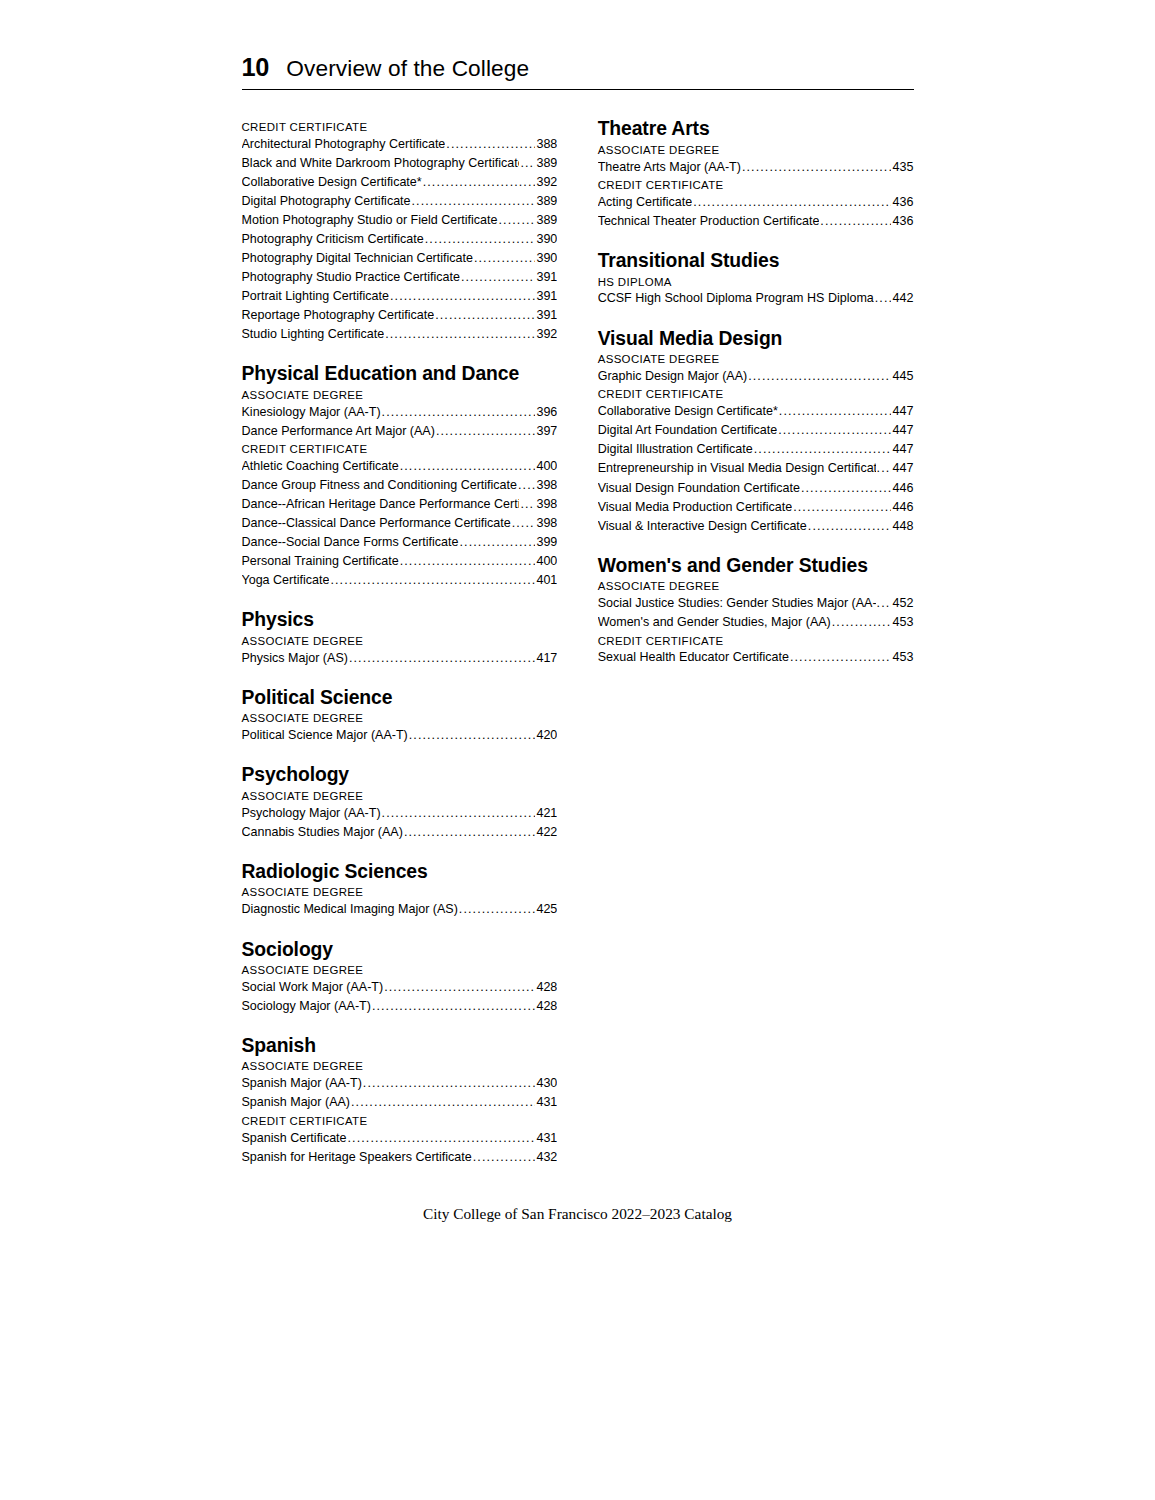10 Overview of the College
Credit Certificate
Architectural Photography Certificate........................................................ 388
Black and White Darkroom Photography Certificate........................................................ 389
Collaborative Design Certificate*........................................................ 392
Digital Photography Certificate........................................................ 389
Motion Photography Studio or Field Certificate........................................................ 389
Photography Criticism Certificate........................................................ 390
Photography Digital Technician Certificate........................................................ 390
Photography Studio Practice Certificate........................................................ 391
Portrait Lighting Certificate........................................................ 391
Reportage Photography Certificate........................................................ 391
Studio Lighting Certificate........................................................ 392
Physical Education and Dance
Associate Degree
Kinesiology Major (AA-T)........................................................ 396
Dance Performance Art Major (AA)........................................................ 397
Credit Certificate
Athletic Coaching Certificate........................................................ 400
Dance Group Fitness and Conditioning Certificate........................................................ 398
Dance--African Heritage Dance Performance Certificate........................................................ 398
Dance--Classical Dance Performance Certificate........................................................ 398
Dance--Social Dance Forms Certificate........................................................ 399
Personal Training Certificate........................................................ 400
Yoga Certificate........................................................ 401
Physics
Associate Degree
Physics Major (AS)........................................................ 417
Political Science
Associate Degree
Political Science Major (AA-T)........................................................ 420
Psychology
Associate Degree
Psychology Major (AA-T)........................................................ 421
Cannabis Studies Major (AA)........................................................ 422
Radiologic Sciences
Associate Degree
Diagnostic Medical Imaging Major (AS)........................................................ 425
Sociology
Associate Degree
Social Work Major (AA-T)........................................................ 428
Sociology Major (AA-T)........................................................ 428
Spanish
Associate Degree
Spanish Major (AA-T)........................................................ 430
Spanish Major (AA)........................................................ 431
Credit Certificate
Spanish Certificate........................................................ 431
Spanish for Heritage Speakers Certificate........................................................ 432
Theatre Arts
Associate Degree
Theatre Arts Major (AA-T)........................................................ 435
Credit Certificate
Acting Certificate........................................................ 436
Technical Theater Production Certificate........................................................ 436
Transitional Studies
HS Diploma
CCSF High School Diploma Program HS Diploma........................................................ 442
Visual Media Design
Associate Degree
Graphic Design Major (AA)........................................................ 445
Credit Certificate
Collaborative Design Certificate*........................................................ 447
Digital Art Foundation Certificate........................................................ 447
Digital Illustration Certificate........................................................ 447
Entrepreneurship in Visual Media Design Certificate........................................................ 447
Visual Design Foundation Certificate........................................................ 446
Visual Media Production Certificate........................................................ 446
Visual & Interactive Design Certificate........................................................ 448
Women's and Gender Studies
Associate Degree
Social Justice Studies: Gender Studies Major (AA-T)........................................................ 452
Women's and Gender Studies, Major (AA)........................................................ 453
Credit Certificate
Sexual Health Educator Certificate........................................................ 453
City College of San Francisco 2022–2023 Catalog